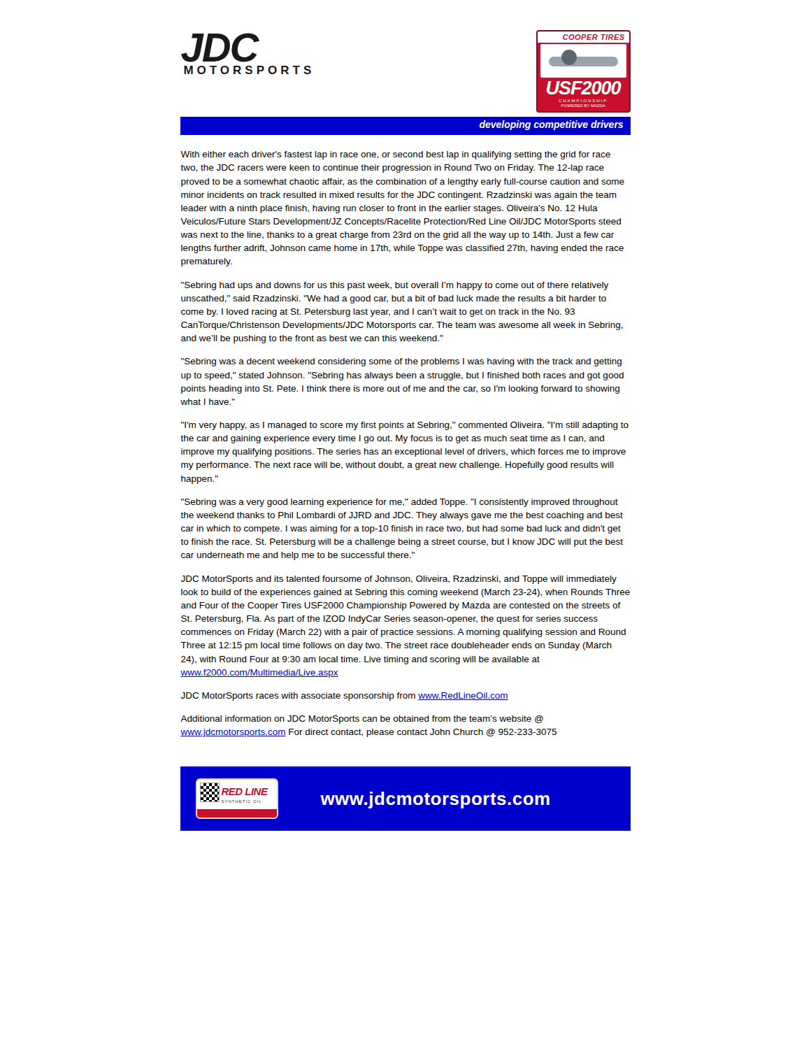JDC MOTORSPORTS
COOPER TIRES
USF2000
CHAMPIONSHIP
POWERED BY MAZDA
developing competitive drivers
With either each driver's fastest lap in race one, or second best lap in qualifying setting the grid for race two, the JDC racers were keen to continue their progression in Round Two on Friday. The 12-lap race proved to be a somewhat chaotic affair, as the combination of a lengthy early full-course caution and some minor incidents on track resulted in mixed results for the JDC contingent. Rzadzinski was again the team leader with a ninth place finish, having run closer to front in the earlier stages. Oliveira's No. 12 Hula Veiculos/Future Stars Development/JZ Concepts/Racelite Protection/Red Line Oil/JDC MotorSports steed was next to the line, thanks to a great charge from 23rd on the grid all the way up to 14th. Just a few car lengths further adrift, Johnson came home in 17th, while Toppe was classified 27th, having ended the race prematurely.
"Sebring had ups and downs for us this past week, but overall I’m happy to come out of there relatively unscathed," said Rzadzinski. "We had a good car, but a bit of bad luck made the results a bit harder to come by. I loved racing at St. Petersburg last year, and I can’t wait to get on track in the No. 93 CanTorque/Christenson Developments/JDC Motorsports car. The team was awesome all week in Sebring, and we’ll be pushing to the front as best we can this weekend."
"Sebring was a decent weekend considering some of the problems I was having with the track and getting up to speed," stated Johnson. "Sebring has always been a struggle, but I finished both races and got good points heading into St. Pete. I think there is more out of me and the car, so I'm looking forward to showing what I have."
"I'm very happy, as I managed to score my first points at Sebring," commented Oliveira. "I'm still adapting to the car and gaining experience every time I go out. My focus is to get as much seat time as I can, and improve my qualifying positions. The series has an exceptional level of drivers, which forces me to improve my performance. The next race will be, without doubt, a great new challenge. Hopefully good results will happen."
"Sebring was a very good learning experience for me," added Toppe. "I consistently improved throughout the weekend thanks to Phil Lombardi of JJRD and JDC. They always gave me the best coaching and best car in which to compete. I was aiming for a top-10 finish in race two, but had some bad luck and didn't get to finish the race. St. Petersburg will be a challenge being a street course, but I know JDC will put the best car underneath me and help me to be successful there."
JDC MotorSports and its talented foursome of Johnson, Oliveira, Rzadzinski, and Toppe will immediately look to build of the experiences gained at Sebring this coming weekend (March 23-24), when Rounds Three and Four of the Cooper Tires USF2000 Championship Powered by Mazda are contested on the streets of St. Petersburg, Fla. As part of the IZOD IndyCar Series season-opener, the quest for series success commences on Friday (March 22) with a pair of practice sessions. A morning qualifying session and Round Three at 12:15 pm local time follows on day two. The street race doubleheader ends on Sunday (March 24), with Round Four at 9:30 am local time. Live timing and scoring will be available at www.f2000.com/Multimedia/Live.aspx
JDC MotorSports races with associate sponsorship from www.RedLineOil.com
Additional information on JDC MotorSports can be obtained from the team’s website @ www.jdcmotorsports.com For direct contact, please contact John Church @ 952-233-3075
RED LINE
SYNTHETIC OIL
www.jdcmotorsports.com